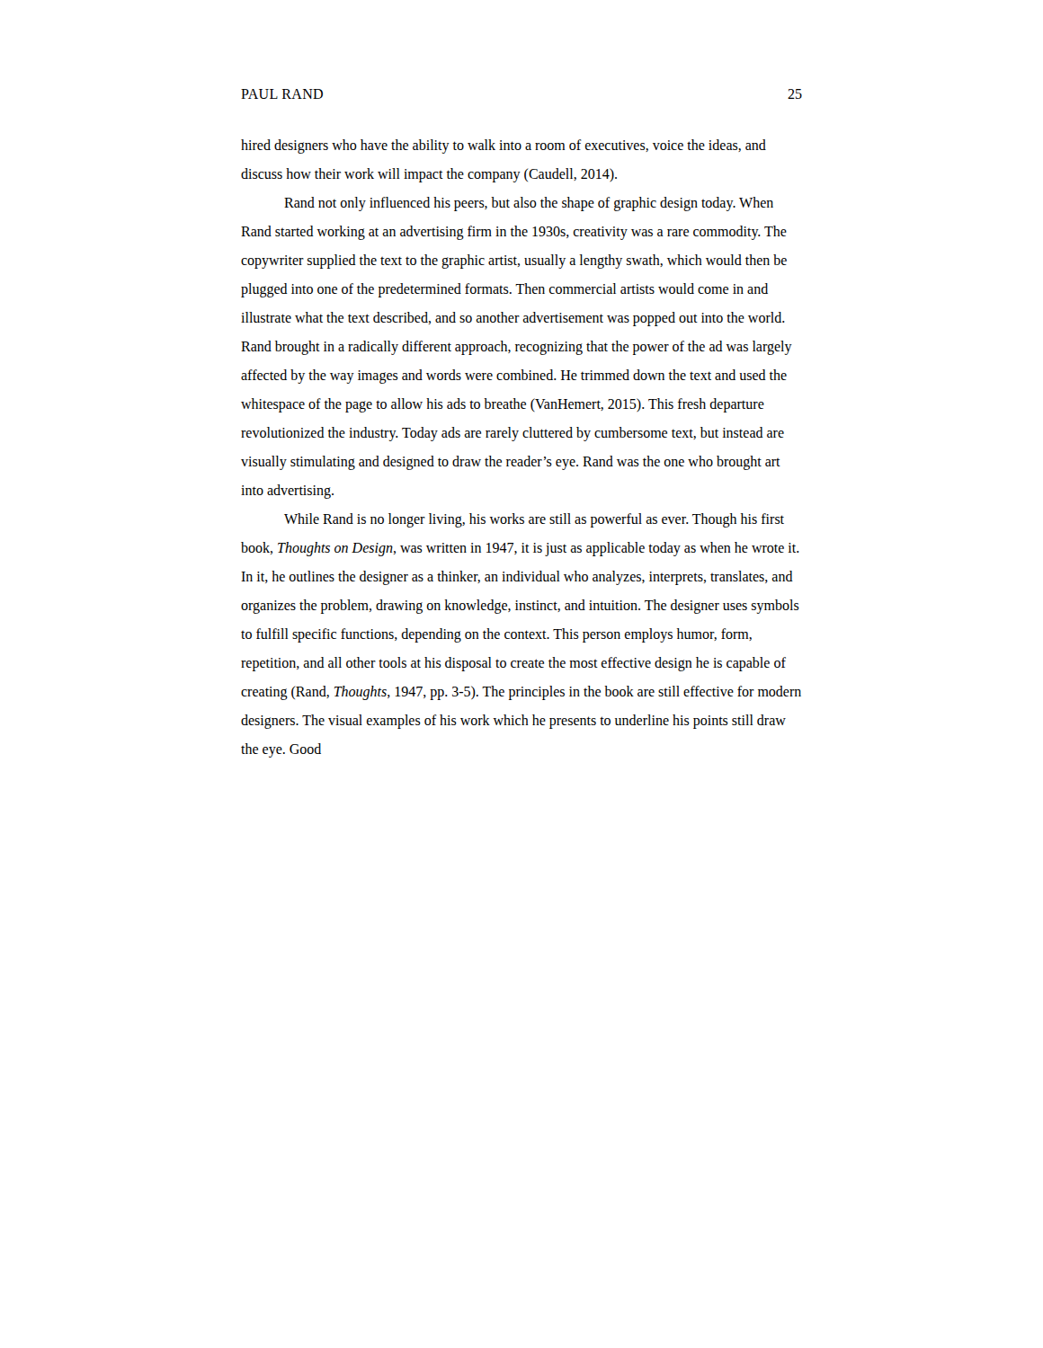Paul Rand 25
hired designers who have the ability to walk into a room of executives, voice the ideas, and discuss how their work will impact the company (Caudell, 2014).
Rand not only influenced his peers, but also the shape of graphic design today. When Rand started working at an advertising firm in the 1930s, creativity was a rare commodity. The copywriter supplied the text to the graphic artist, usually a lengthy swath, which would then be plugged into one of the predetermined formats. Then commercial artists would come in and illustrate what the text described, and so another advertisement was popped out into the world. Rand brought in a radically different approach, recognizing that the power of the ad was largely affected by the way images and words were combined. He trimmed down the text and used the whitespace of the page to allow his ads to breathe (VanHemert, 2015). This fresh departure revolutionized the industry. Today ads are rarely cluttered by cumbersome text, but instead are visually stimulating and designed to draw the reader’s eye. Rand was the one who brought art into advertising.
While Rand is no longer living, his works are still as powerful as ever. Though his first book, Thoughts on Design, was written in 1947, it is just as applicable today as when he wrote it. In it, he outlines the designer as a thinker, an individual who analyzes, interprets, translates, and organizes the problem, drawing on knowledge, instinct, and intuition. The designer uses symbols to fulfill specific functions, depending on the context. This person employs humor, form, repetition, and all other tools at his disposal to create the most effective design he is capable of creating (Rand, Thoughts, 1947, pp. 3-5). The principles in the book are still effective for modern designers. The visual examples of his work which he presents to underline his points still draw the eye. Good